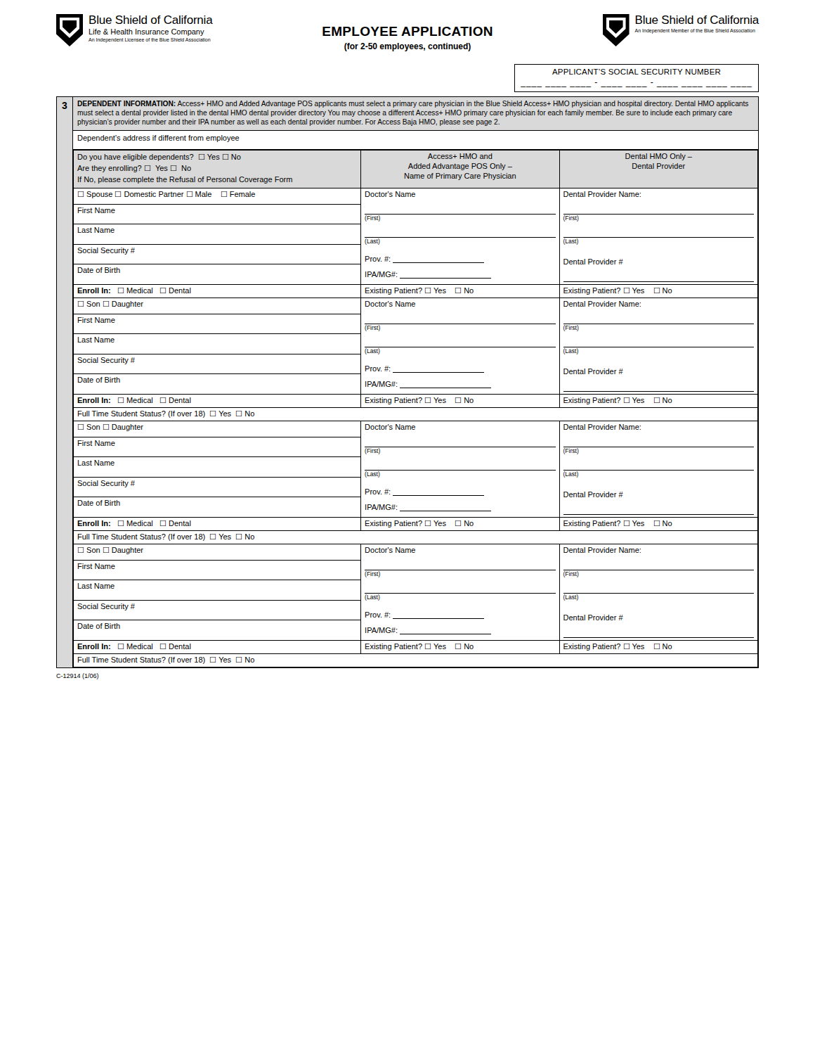Blue Shield of California
Life & Health Insurance Company
An Independent Licensee of the Blue Shield Association
EMPLOYEE APPLICATION
(for 2-50 employees, continued)
Blue Shield of California
An Independent Member of the Blue Shield Association
APPLICANT’S SOCIAL SECURITY NUMBER
____ ____ ____ - ____ ____ - ____ ____ ____ ____
3
DEPENDENT INFORMATION: Access+ HMO and Added Advantage POS applicants must select a primary care physician in the Blue Shield Access+ HMO physician and hospital directory. Dental HMO applicants must select a dental provider listed in the dental HMO dental provider directory You may choose a different Access+ HMO primary care physician for each family member. Be sure to include each primary care physician’s provider number and their IPA number as well as each dental provider number. For Access Baja HMO, please see page 2.
Dependent’s address if different from employee
| Do you have eligible dependents? ☐ Yes ☐ No Are they enrolling? ☐ Yes ☐ No If No, please complete the Refusal of Personal Coverage Form | Access+ HMO and Added Advantage POS Only – Name of Primary Care Physician | Dental HMO Only – Dental Provider |
| ☐ Spouse ☐ Domestic Partner ☐ Male ☐ Female | Doctor's Name (First) (Last) Prov. #: IPA/MG#: | Dental Provider Name: (First) (Last) Dental Provider # |
| First Name |
| Last Name |
| Social Security # |
| Date of Birth |
| Enroll In: ☐ Medical ☐ Dental | Existing Patient? ☐ Yes ☐ No | Existing Patient? ☐ Yes ☐ No |
| ☐ Son ☐ Daughter | Doctor's Name (First) (Last) Prov. #: IPA/MG#: | Dental Provider Name: (First) (Last) Dental Provider # |
| First Name |
| Last Name |
| Social Security # |
| Date of Birth |
| Enroll In: ☐ Medical ☐ Dental | Existing Patient? ☐ Yes ☐ No | Existing Patient? ☐ Yes ☐ No |
| Full Time Student Status? (If over 18) ☐ Yes ☐ No |
| ☐ Son ☐ Daughter | Doctor's Name (First) (Last) Prov. #: IPA/MG#: | Dental Provider Name: (First) (Last) Dental Provider # |
| First Name |
| Last Name |
| Social Security # |
| Date of Birth |
| Enroll In: ☐ Medical ☐ Dental | Existing Patient? ☐ Yes ☐ No | Existing Patient? ☐ Yes ☐ No |
| Full Time Student Status? (If over 18) ☐ Yes ☐ No |
| ☐ Son ☐ Daughter | Doctor's Name (First) (Last) Prov. #: IPA/MG#: | Dental Provider Name: (First) (Last) Dental Provider # |
| First Name |
| Last Name |
| Social Security # |
| Date of Birth |
| Enroll In: ☐ Medical ☐ Dental | Existing Patient? ☐ Yes ☐ No | Existing Patient? ☐ Yes ☐ No |
| Full Time Student Status? (If over 18) ☐ Yes ☐ No |
C-12914 (1/06)